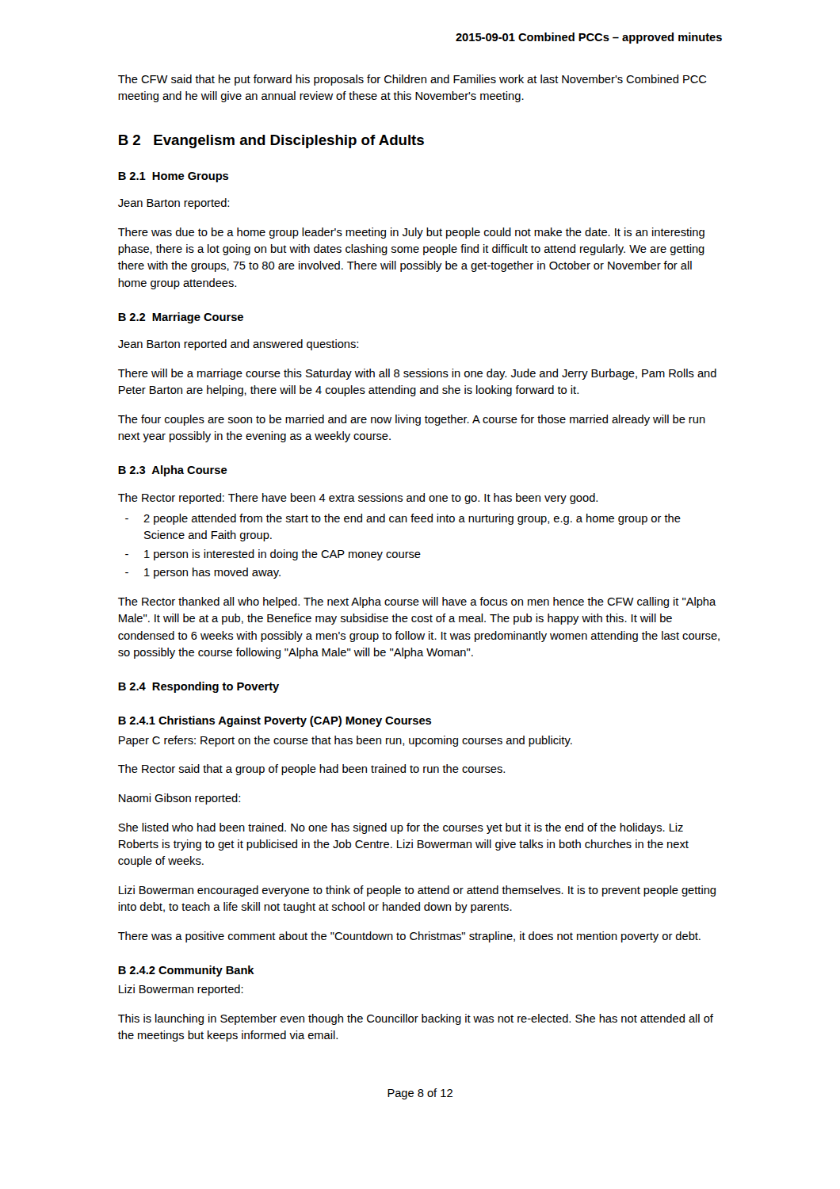2015-09-01 Combined PCCs – approved minutes
The CFW said that he put forward his proposals for Children and Families work at last November's Combined PCC meeting and he will give an annual review of these at this November's meeting.
B 2 Evangelism and Discipleship of Adults
B 2.1 Home Groups
Jean Barton reported:
There was due to be a home group leader's meeting in July but people could not make the date. It is an interesting phase, there is a lot going on but with dates clashing some people find it difficult to attend regularly. We are getting there with the groups, 75 to 80 are involved. There will possibly be a get-together in October or November for all home group attendees.
B 2.2 Marriage Course
Jean Barton reported and answered questions:
There will be a marriage course this Saturday with all 8 sessions in one day. Jude and Jerry Burbage, Pam Rolls and Peter Barton are helping, there will be 4 couples attending and she is looking forward to it.
The four couples are soon to be married and are now living together. A course for those married already will be run next year possibly in the evening as a weekly course.
B 2.3 Alpha Course
The Rector reported: There have been 4 extra sessions and one to go. It has been very good.
2 people attended from the start to the end and can feed into a nurturing group, e.g. a home group or the Science and Faith group.
1 person is interested in doing the CAP money course
1 person has moved away.
The Rector thanked all who helped. The next Alpha course will have a focus on men hence the CFW calling it "Alpha Male". It will be at a pub, the Benefice may subsidise the cost of a meal. The pub is happy with this. It will be condensed to 6 weeks with possibly a men's group to follow it. It was predominantly women attending the last course, so possibly the course following "Alpha Male" will be "Alpha Woman".
B 2.4 Responding to Poverty
B 2.4.1 Christians Against Poverty (CAP) Money Courses
Paper C refers: Report on the course that has been run, upcoming courses and publicity.
The Rector said that a group of people had been trained to run the courses.
Naomi Gibson reported:
She listed who had been trained. No one has signed up for the courses yet but it is the end of the holidays. Liz Roberts is trying to get it publicised in the Job Centre. Lizi Bowerman will give talks in both churches in the next couple of weeks.
Lizi Bowerman encouraged everyone to think of people to attend or attend themselves. It is to prevent people getting into debt, to teach a life skill not taught at school or handed down by parents.
There was a positive comment about the "Countdown to Christmas" strapline, it does not mention poverty or debt.
B 2.4.2 Community Bank
Lizi Bowerman reported:
This is launching in September even though the Councillor backing it was not re-elected. She has not attended all of the meetings but keeps informed via email.
Page 8 of 12